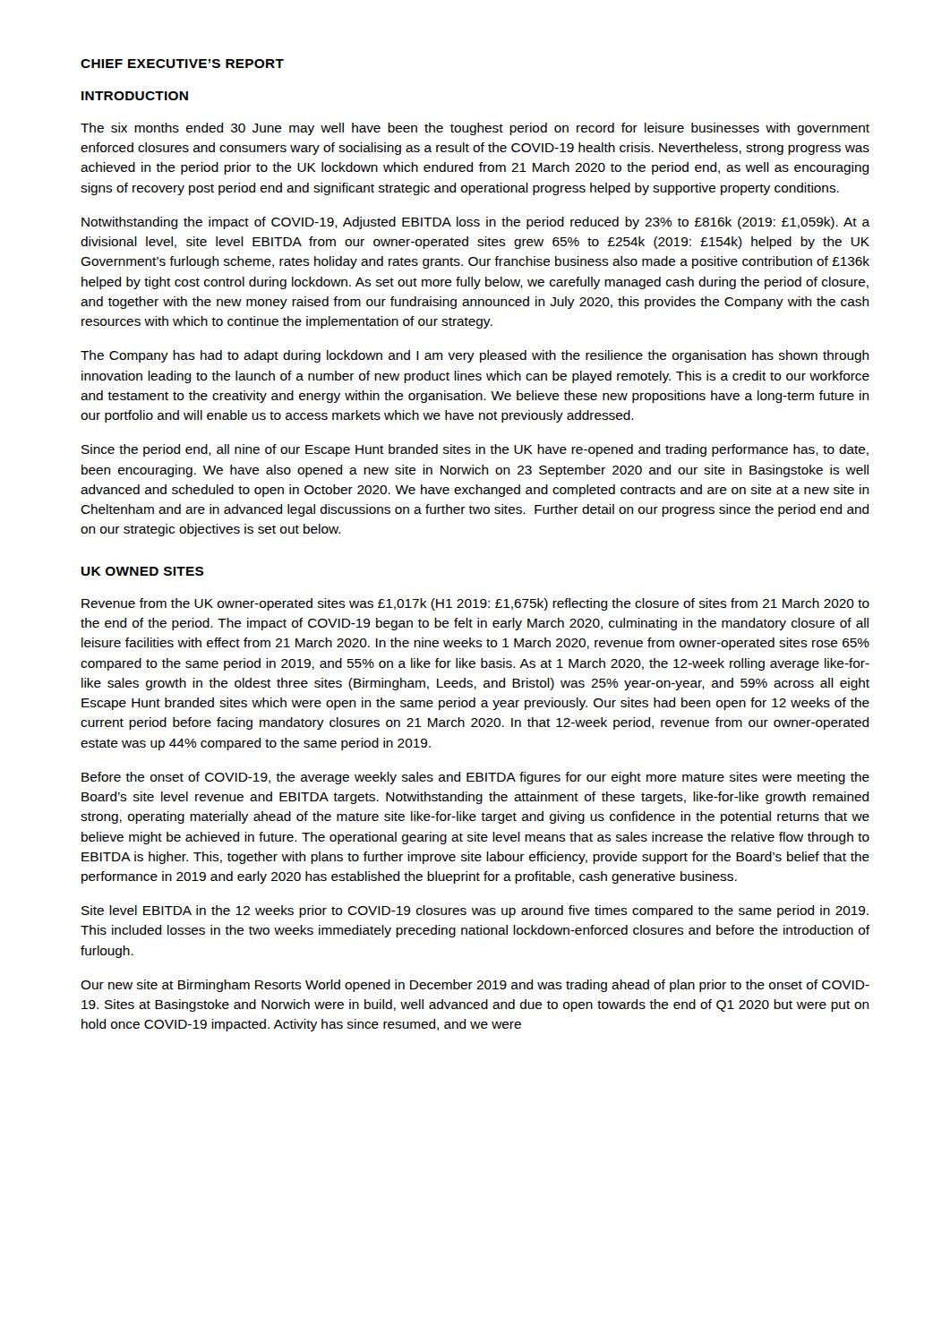CHIEF EXECUTIVE’S REPORT
INTRODUCTION
The six months ended 30 June may well have been the toughest period on record for leisure businesses with government enforced closures and consumers wary of socialising as a result of the COVID-19 health crisis. Nevertheless, strong progress was achieved in the period prior to the UK lockdown which endured from 21 March 2020 to the period end, as well as encouraging signs of recovery post period end and significant strategic and operational progress helped by supportive property conditions.
Notwithstanding the impact of COVID-19, Adjusted EBITDA loss in the period reduced by 23% to £816k (2019: £1,059k). At a divisional level, site level EBITDA from our owner-operated sites grew 65% to £254k (2019: £154k) helped by the UK Government’s furlough scheme, rates holiday and rates grants. Our franchise business also made a positive contribution of £136k helped by tight cost control during lockdown. As set out more fully below, we carefully managed cash during the period of closure, and together with the new money raised from our fundraising announced in July 2020, this provides the Company with the cash resources with which to continue the implementation of our strategy.
The Company has had to adapt during lockdown and I am very pleased with the resilience the organisation has shown through innovation leading to the launch of a number of new product lines which can be played remotely. This is a credit to our workforce and testament to the creativity and energy within the organisation. We believe these new propositions have a long-term future in our portfolio and will enable us to access markets which we have not previously addressed.
Since the period end, all nine of our Escape Hunt branded sites in the UK have re-opened and trading performance has, to date, been encouraging. We have also opened a new site in Norwich on 23 September 2020 and our site in Basingstoke is well advanced and scheduled to open in October 2020. We have exchanged and completed contracts and are on site at a new site in Cheltenham and are in advanced legal discussions on a further two sites. Further detail on our progress since the period end and on our strategic objectives is set out below.
UK OWNED SITES
Revenue from the UK owner-operated sites was £1,017k (H1 2019: £1,675k) reflecting the closure of sites from 21 March 2020 to the end of the period. The impact of COVID-19 began to be felt in early March 2020, culminating in the mandatory closure of all leisure facilities with effect from 21 March 2020. In the nine weeks to 1 March 2020, revenue from owner-operated sites rose 65% compared to the same period in 2019, and 55% on a like for like basis. As at 1 March 2020, the 12-week rolling average like-for-like sales growth in the oldest three sites (Birmingham, Leeds, and Bristol) was 25% year-on-year, and 59% across all eight Escape Hunt branded sites which were open in the same period a year previously. Our sites had been open for 12 weeks of the current period before facing mandatory closures on 21 March 2020. In that 12-week period, revenue from our owner-operated estate was up 44% compared to the same period in 2019.
Before the onset of COVID-19, the average weekly sales and EBITDA figures for our eight more mature sites were meeting the Board’s site level revenue and EBITDA targets. Notwithstanding the attainment of these targets, like-for-like growth remained strong, operating materially ahead of the mature site like-for-like target and giving us confidence in the potential returns that we believe might be achieved in future. The operational gearing at site level means that as sales increase the relative flow through to EBITDA is higher. This, together with plans to further improve site labour efficiency, provide support for the Board’s belief that the performance in 2019 and early 2020 has established the blueprint for a profitable, cash generative business.
Site level EBITDA in the 12 weeks prior to COVID-19 closures was up around five times compared to the same period in 2019. This included losses in the two weeks immediately preceding national lockdown-enforced closures and before the introduction of furlough.
Our new site at Birmingham Resorts World opened in December 2019 and was trading ahead of plan prior to the onset of COVID-19. Sites at Basingstoke and Norwich were in build, well advanced and due to open towards the end of Q1 2020 but were put on hold once COVID-19 impacted. Activity has since resumed, and we were